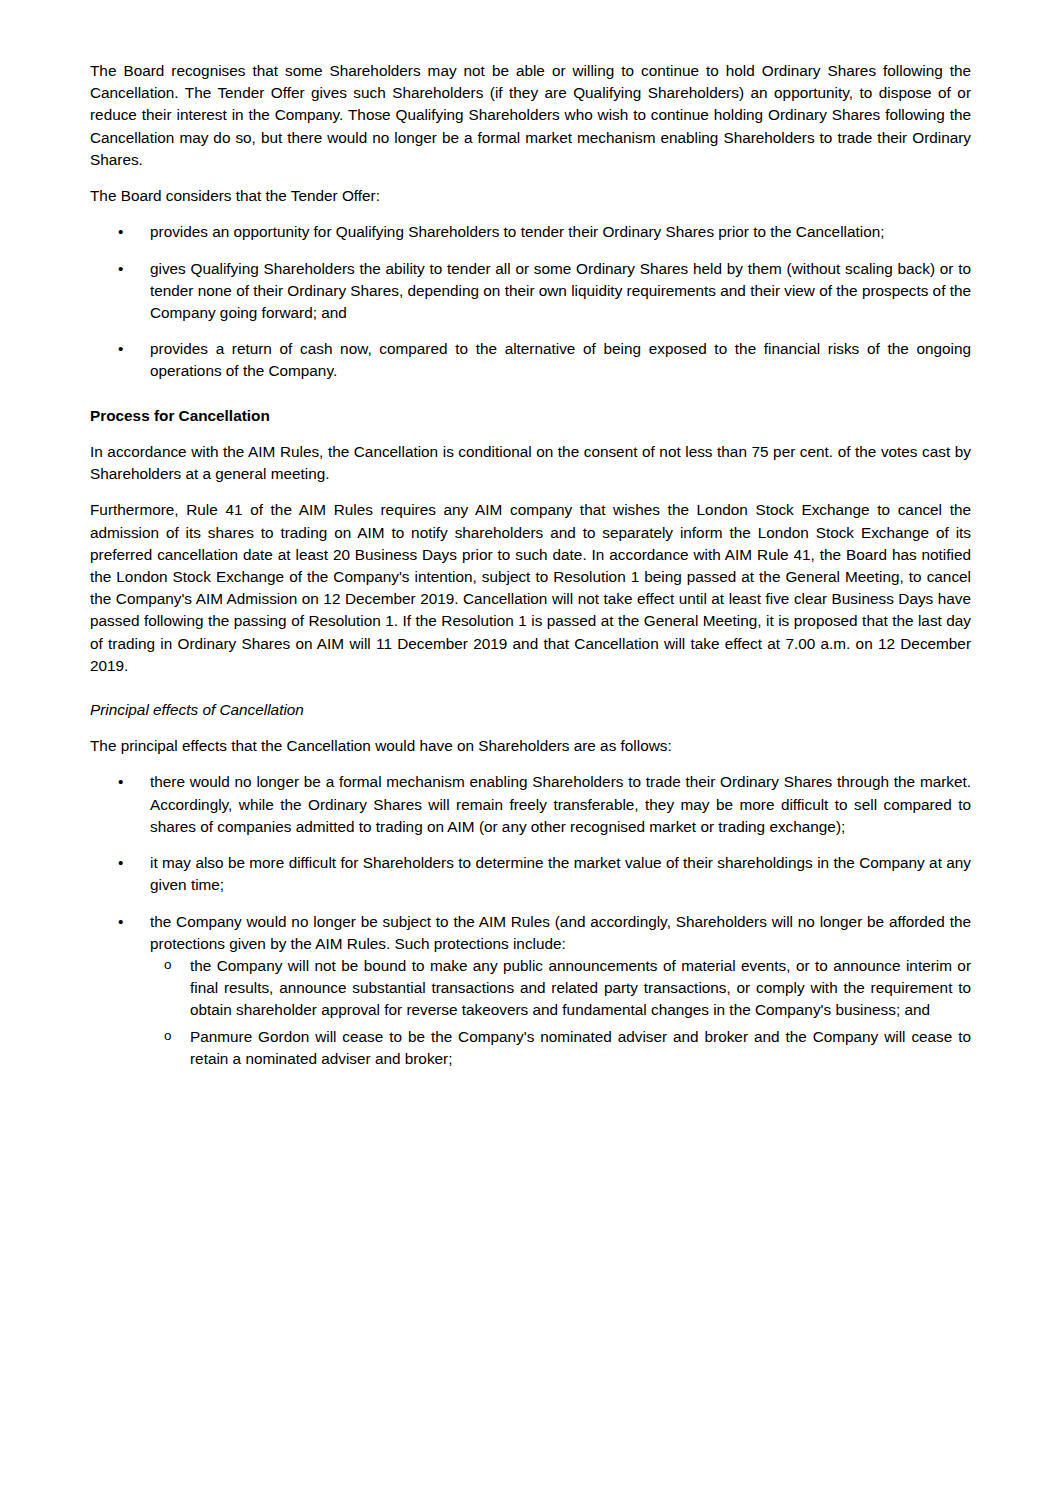The Board recognises that some Shareholders may not be able or willing to continue to hold Ordinary Shares following the Cancellation. The Tender Offer gives such Shareholders (if they are Qualifying Shareholders) an opportunity, to dispose of or reduce their interest in the Company. Those Qualifying Shareholders who wish to continue holding Ordinary Shares following the Cancellation may do so, but there would no longer be a formal market mechanism enabling Shareholders to trade their Ordinary Shares.
The Board considers that the Tender Offer:
provides an opportunity for Qualifying Shareholders to tender their Ordinary Shares prior to the Cancellation;
gives Qualifying Shareholders the ability to tender all or some Ordinary Shares held by them (without scaling back) or to tender none of their Ordinary Shares, depending on their own liquidity requirements and their view of the prospects of the Company going forward; and
provides a return of cash now, compared to the alternative of being exposed to the financial risks of the ongoing operations of the Company.
Process for Cancellation
In accordance with the AIM Rules, the Cancellation is conditional on the consent of not less than 75 per cent. of the votes cast by Shareholders at a general meeting.
Furthermore, Rule 41 of the AIM Rules requires any AIM company that wishes the London Stock Exchange to cancel the admission of its shares to trading on AIM to notify shareholders and to separately inform the London Stock Exchange of its preferred cancellation date at least 20 Business Days prior to such date. In accordance with AIM Rule 41, the Board has notified the London Stock Exchange of the Company's intention, subject to Resolution 1 being passed at the General Meeting, to cancel the Company's AIM Admission on 12 December 2019. Cancellation will not take effect until at least five clear Business Days have passed following the passing of Resolution 1. If the Resolution 1 is passed at the General Meeting, it is proposed that the last day of trading in Ordinary Shares on AIM will 11 December 2019 and that Cancellation will take effect at 7.00 a.m. on 12 December 2019.
Principal effects of Cancellation
The principal effects that the Cancellation would have on Shareholders are as follows:
there would no longer be a formal mechanism enabling Shareholders to trade their Ordinary Shares through the market. Accordingly, while the Ordinary Shares will remain freely transferable, they may be more difficult to sell compared to shares of companies admitted to trading on AIM (or any other recognised market or trading exchange);
it may also be more difficult for Shareholders to determine the market value of their shareholdings in the Company at any given time;
the Company would no longer be subject to the AIM Rules (and accordingly, Shareholders will no longer be afforded the protections given by the AIM Rules. Such protections include:
the Company will not be bound to make any public announcements of material events, or to announce interim or final results, announce substantial transactions and related party transactions, or comply with the requirement to obtain shareholder approval for reverse takeovers and fundamental changes in the Company's business; and
Panmure Gordon will cease to be the Company's nominated adviser and broker and the Company will cease to retain a nominated adviser and broker;